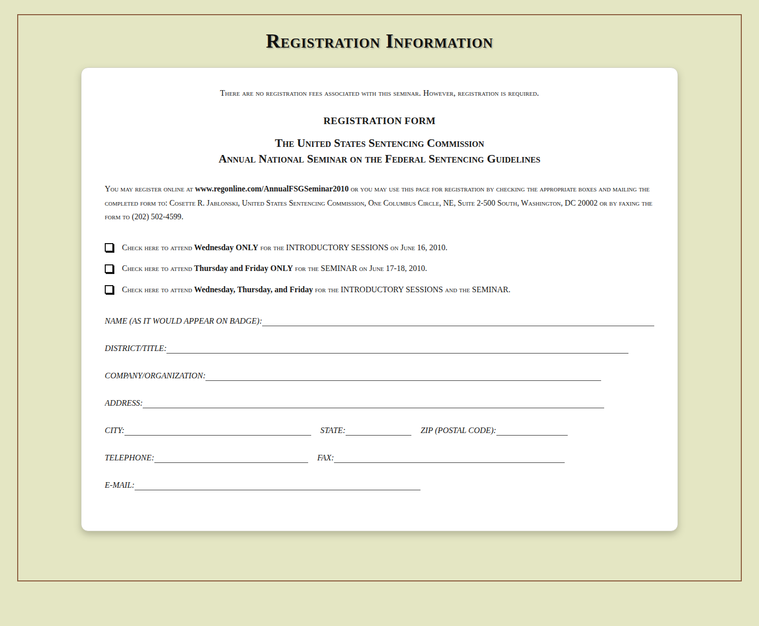Registration Information
There are no registration fees associated with this seminar. However, registration is required.
REGISTRATION FORM
The United States Sentencing Commission
Annual National Seminar on the Federal Sentencing Guidelines
You may register online at www.regonline.com/AnnualFSGSeminar2010 or you may use this page for registration by checking the appropriate boxes and mailing the completed form to: Cosette R. Jablonski, United States Sentencing Commission, One Columbus Circle, NE, Suite 2-500 South, Washington, DC 20002 or by faxing the form to (202) 502-4599.
Check here to attend Wednesday ONLY for the INTRODUCTORY SESSIONS on June 16, 2010.
Check here to attend Thursday and Friday ONLY for the SEMINAR on June 17-18, 2010.
Check here to attend Wednesday, Thursday, and Friday for the INTRODUCTORY SESSIONS and the SEMINAR.
NAME (AS IT WOULD APPEAR ON BADGE):
DISTRICT/TITLE:
COMPANY/ORGANIZATION:
ADDRESS:
CITY: STATE: ZIP (POSTAL CODE):
TELEPHONE: FAX:
E-MAIL: